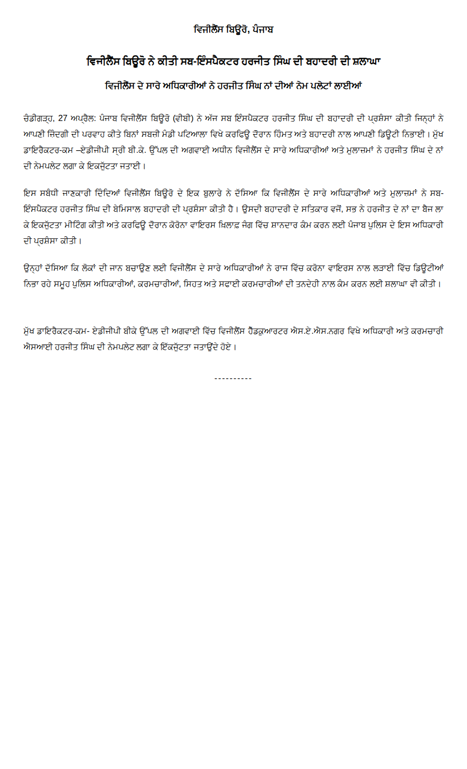ਵਿਜੀਲੈਂਸ ਬਿਊਰੋ, ਪੰਜਾਬ
ਵਿਜੀਲੈਂਸ ਬਿਊਰੋ ਨੇ ਕੀਤੀ ਸਬ-ਇੰਸਪੈਕਟਰ ਹਰਜੀਤ ਸਿੰਘ ਦੀ ਬਹਾਦਰੀ ਦੀ ਸ਼ਲਾਘਾ
ਵਿਜੀਲੈਂਸ ਦੇ ਸਾਰੇ ਅਧਿਕਾਰੀਆਂ ਨੇ ਹਰਜੀਤ ਸਿੰਘ ਨਾਂ ਦੀਆਂ ਨੇਮ ਪਲੇਟਾਂ ਲਾਈਆਂ
ਚੰਡੀਗੜ੍ਹ, 27 ਅਪ੍ਰੈਲ: ਪੰਜਾਬ ਵਿਜੀਲੈਂਸ ਬਿਊਰੋ (ਵੀਬੀ) ਨੇ ਅੱਜ ਸਬ ਇੰਸਪੈਕਟਰ ਹਰਜੀਤ ਸਿੰਘ ਦੀ ਬਹਾਦਰੀ ਦੀ ਪ੍ਰਸ਼ੰਸਾ ਕੀਤੀ ਜਿਨ੍ਹਾਂ ਨੇ ਆਪਣੀ ਜ਼ਿੰਦਗੀ ਦੀ ਪਰਵਾਹ ਕੀਤੇ ਬਿਨਾਂ ਸਬਜ਼ੀ ਮੰਡੀ ਪਟਿਆਲਾ ਵਿਖੇ ਕਰਫਿਊ ਦੌਰਾਨ ਹਿੰਮਤ ਅਤੇ ਬਹਾਦਰੀ ਨਾਲ ਆਪਣੀ ਡਿਊਟੀ ਨਿਭਾਈ। ਮੁੱਖ ਡਾਇਰੈਕਟਰ-ਕਮ –ਏਡੀਜੀਪੀ ਸ੍ਰੀ ਬੀ.ਕੇ. ਉੱਪਲ ਦੀ ਅਗਵਾਈ ਅਧੀਨ ਵਿਜੀਲੈਂਸ ਦੇ ਸਾਰੇ ਅਧਿਕਾਰੀਆਂ ਅਤੇ ਮੁਲਾਜ਼ਮਾਂ ਨੇ ਹਰਜੀਤ ਸਿੰਘ ਦੇ ਨਾਂ ਦੀ ਨੇਮਪਲੇਟ ਲਗਾ ਕੇ ਇਕਜੁੱਟਤਾ ਜਤਾਈ।
ਇਸ ਸਬੰਧੀ ਜਾਣਕਾਰੀ ਦਿੰਦਿਆਂ ਵਿਜੀਲੈਂਸ ਬਿਊਰੋ ਦੇ ਇਕ ਬੁਲਾਰੇ ਨੇ ਦੱਸਿਆ ਕਿ ਵਿਜੀਲੈਂਸ ਦੇ ਸਾਰੇ ਅਧਿਕਾਰੀਆਂ ਅਤੇ ਮੁਲਾਜ਼ਮਾਂ ਨੇ ਸਬ-ਇੰਸਪੈਕਟਰ ਹਰਜੀਤ ਸਿੰਘ ਦੀ ਬੇਮਿਸਾਲ ਬਹਾਦਰੀ ਦੀ ਪ੍ਰਸ਼ੰਸਾ ਕੀਤੀ ਹੈ। ਉਸਦੀ ਬਹਾਦਰੀ ਦੇ ਸਤਿਕਾਰ ਵਜੋਂ, ਸਭ ਨੇ ਹਰਜੀਤ ਦੇ ਨਾਂ ਦਾ ਬੈਜ ਲਾ ਕੇ ਇਕਜੁੱਟਤਾ ਮੀਟਿੰਗ ਕੀਤੀ ਅਤੇ ਕਰਫਿਊ ਦੌਰਾਨ ਕੋਰੋਨਾ ਵਾਇਰਸ ਖ਼ਿਲਾਫ਼ ਜੰਗ ਵਿੱਚ ਸ਼ਾਨਦਾਰ ਕੰਮ ਕਰਨ ਲਈ ਪੰਜਾਬ ਪੁਲਿਸ ਦੇ ਇਸ ਅਧਿਕਾਰੀ ਦੀ ਪ੍ਰਸ਼ੰਸਾ ਕੀਤੀ।
ਉਨ੍ਹਾਂ ਦੱਸਿਆ ਕਿ ਲੋਕਾਂ ਦੀ ਜਾਨ ਬਚਾਉਣ ਲਈ ਵਿਜੀਲੈਂਸ ਦੇ ਸਾਰੇ ਅਧਿਕਾਰੀਆਂ ਨੇ ਰਾਜ ਵਿੱਚ ਕਰੋਨਾ ਵਾਇਰਸ ਨਾਲ ਲੜਾਈ ਵਿੱਚ ਡਿਊਟੀਆਂ ਨਿਭਾ ਰਹੇ ਸਮੂਹ ਪੁਲਿਸ ਅਧਿਕਾਰੀਆਂ, ਕਰਮਚਾਰੀਆਂ, ਸਿਹਤ ਅਤੇ ਸਫਾਈ ਕਰਮਚਾਰੀਆਂ ਦੀ ਤਨਦੇਹੀ ਨਾਲ ਕੰਮ ਕਰਨ ਲਈ ਸ਼ਲਾਘਾ ਵੀ ਕੀਤੀ।
ਮੁੱਖ ਡਾਇਰੈਕਟਰ-ਕਮ- ਏਡੀਜੀਪੀ ਬੀਕੇ ਉੱਪਲ ਦੀ ਅਗਵਾਈ ਵਿੱਚ ਵਿਜੀਲੈਂਸ ਹੈੱਡਕੁਆਰਟਰ ਐਸ.ਏ.ਐਸ.ਨਗਰ ਵਿਖੇ ਅਧਿਕਾਰੀ ਅਤੇ ਕਰਮਚਾਰੀ ਐਸਆਈ ਹਰਜੀਤ ਸਿੰਘ ਦੀ ਨੇਮਪਲੇਟ ਲਗਾ ਕੇ ਇੱਕਜੁੱਟਤਾ ਜਤਾਉਂਦੇ ਹੋਏ।
----------